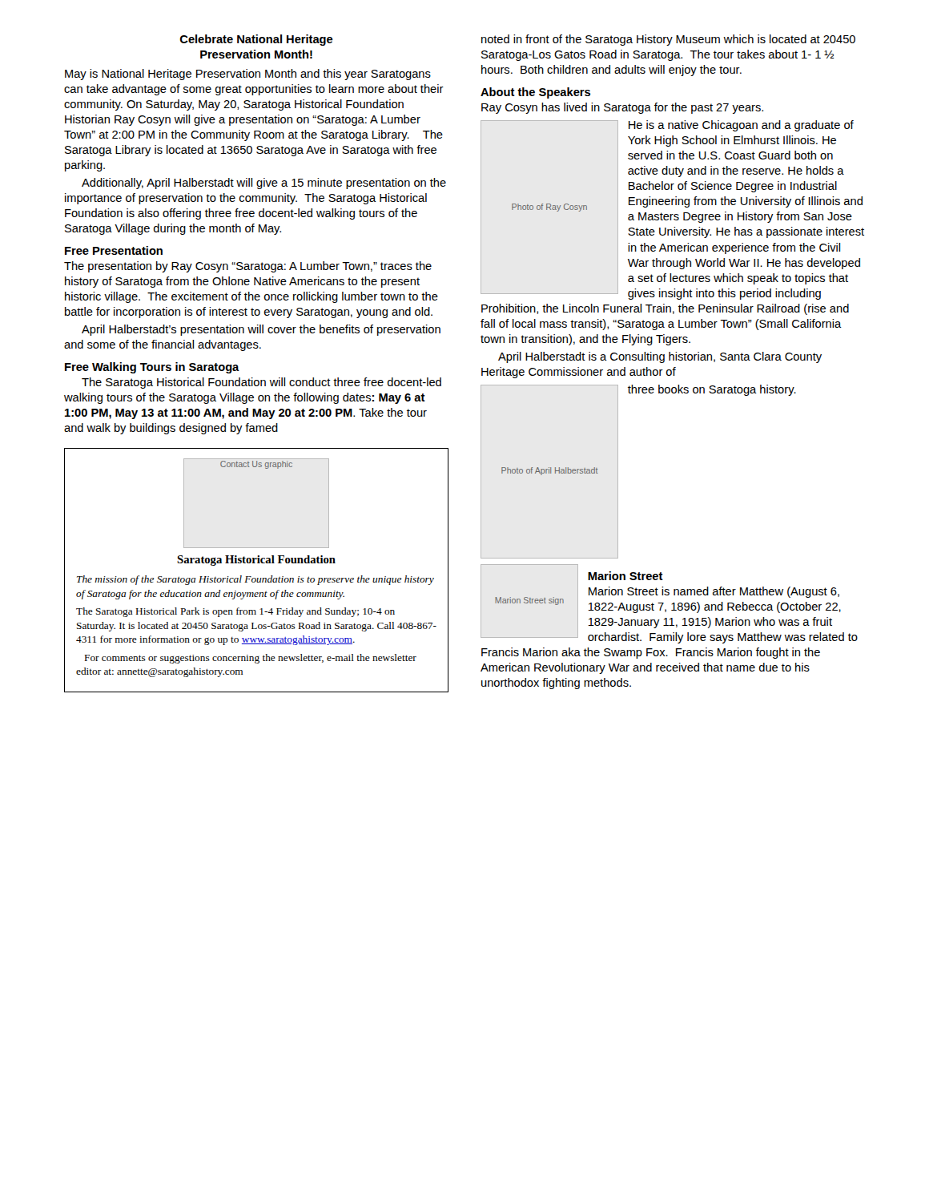Celebrate National Heritage
Preservation Month!
May is National Heritage Preservation Month and this year Saratogans can take advantage of some great opportunities to learn more about their community. On Saturday, May 20, Saratoga Historical Foundation Historian Ray Cosyn will give a presentation on “Saratoga: A Lumber Town” at 2:00 PM in the Community Room at the Saratoga Library. The Saratoga Library is located at 13650 Saratoga Ave in Saratoga with free parking.
Additionally, April Halberstadt will give a 15 minute presentation on the importance of preservation to the community. The Saratoga Historical Foundation is also offering three free docent-led walking tours of the Saratoga Village during the month of May.
Free Presentation
The presentation by Ray Cosyn “Saratoga: A Lumber Town,” traces the history of Saratoga from the Ohlone Native Americans to the present historic village. The excitement of the once rollicking lumber town to the battle for incorporation is of interest to every Saratogan, young and old.
April Halberstadt’s presentation will cover the benefits of preservation and some of the financial advantages.
Free Walking Tours in Saratoga
The Saratoga Historical Foundation will conduct three free docent-led walking tours of the Saratoga Village on the following dates: May 6 at 1:00 PM, May 13 at 11:00 AM, and May 20 at 2:00 PM. Take the tour and walk by buildings designed by famed
Contact Us graphic
Saratoga Historical Foundation
The mission of the Saratoga Historical Foundation is to preserve the unique history of Saratoga for the education and enjoyment of the community.
The Saratoga Historical Park is open from 1-4 Friday and Sunday; 10-4 on Saturday. It is located at 20450 Saratoga Los-Gatos Road in Saratoga. Call 408-867-4311 for more information or go up to www.saratogahistory.com.
For comments or suggestions concerning the newsletter, e-mail the newsletter editor at: annette@saratogahistory.com
noted in front of the Saratoga History Museum which is located at 20450 Saratoga-Los Gatos Road in Saratoga. The tour takes about 1- 1 ½ hours. Both children and adults will enjoy the tour.
About the Speakers
Ray Cosyn has lived in Saratoga for the past 27 years.
Photo of Ray Cosyn
He is a native Chicagoan and a graduate of York High School in Elmhurst Illinois. He served in the U.S. Coast Guard both on active duty and in the reserve. He holds a Bachelor of Science Degree in Industrial Engineering from the University of Illinois and a Masters Degree in History from San Jose State University. He has a passionate interest in the American experience from the Civil War through World War II. He has developed a set of lectures which speak to topics that gives insight into this period including Prohibition, the Lincoln Funeral Train, the Peninsular Railroad (rise and fall of local mass transit), “Saratoga a Lumber Town” (Small California town in transition), and the Flying Tigers.
April Halberstadt is a Consulting historian, Santa Clara County Heritage Commissioner and author of
Photo of April Halberstadt
three books on Saratoga history.
Marion Street sign
Marion Street
Marion Street is named after Matthew (August 6, 1822-August 7, 1896) and Rebecca (October 22, 1829-January 11, 1915) Marion who was a fruit orchardist. Family lore says Matthew was related to Francis Marion aka the Swamp Fox. Francis Marion fought in the American Revolutionary War and received that name due to his unorthodox fighting methods.